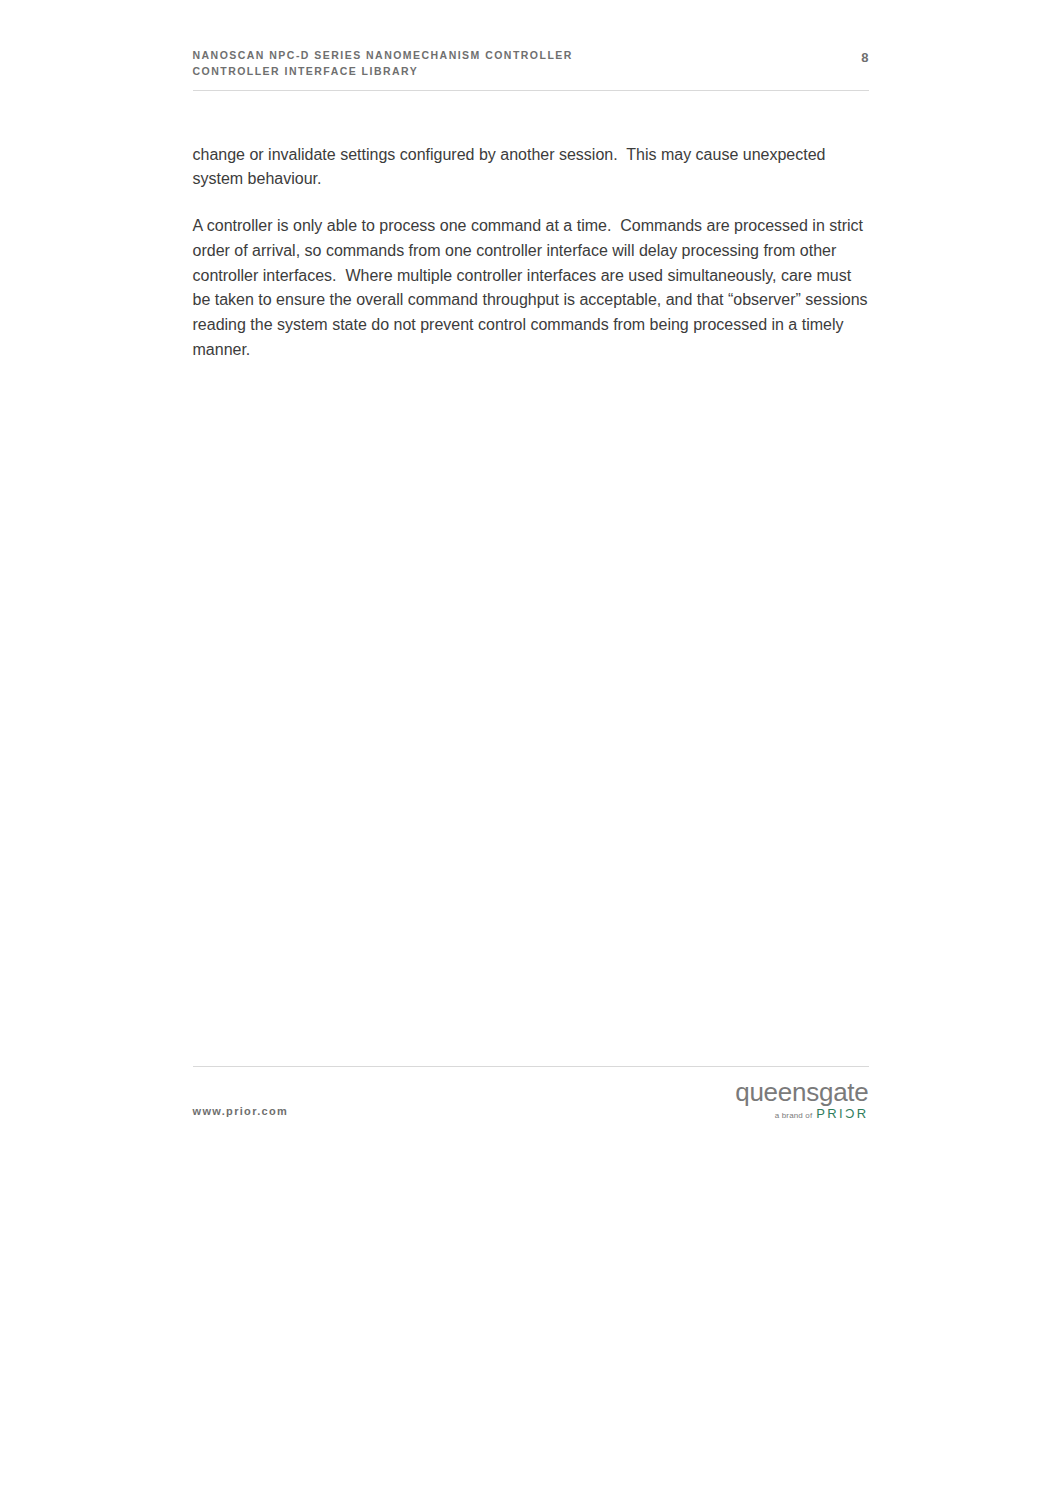Nanoscan NPC-D Series Nanomechanism Controller
Controller Interface Library
8
change or invalidate settings configured by another session. This may cause unexpected system behaviour.
A controller is only able to process one command at a time. Commands are processed in strict order of arrival, so commands from one controller interface will delay processing from other controller interfaces. Where multiple controller interfaces are used simultaneously, care must be taken to ensure the overall command throughput is acceptable, and that “observer” sessions reading the system state do not prevent control commands from being processed in a timely manner.
www.prior.com
queensgate
a brand of PRIƆR